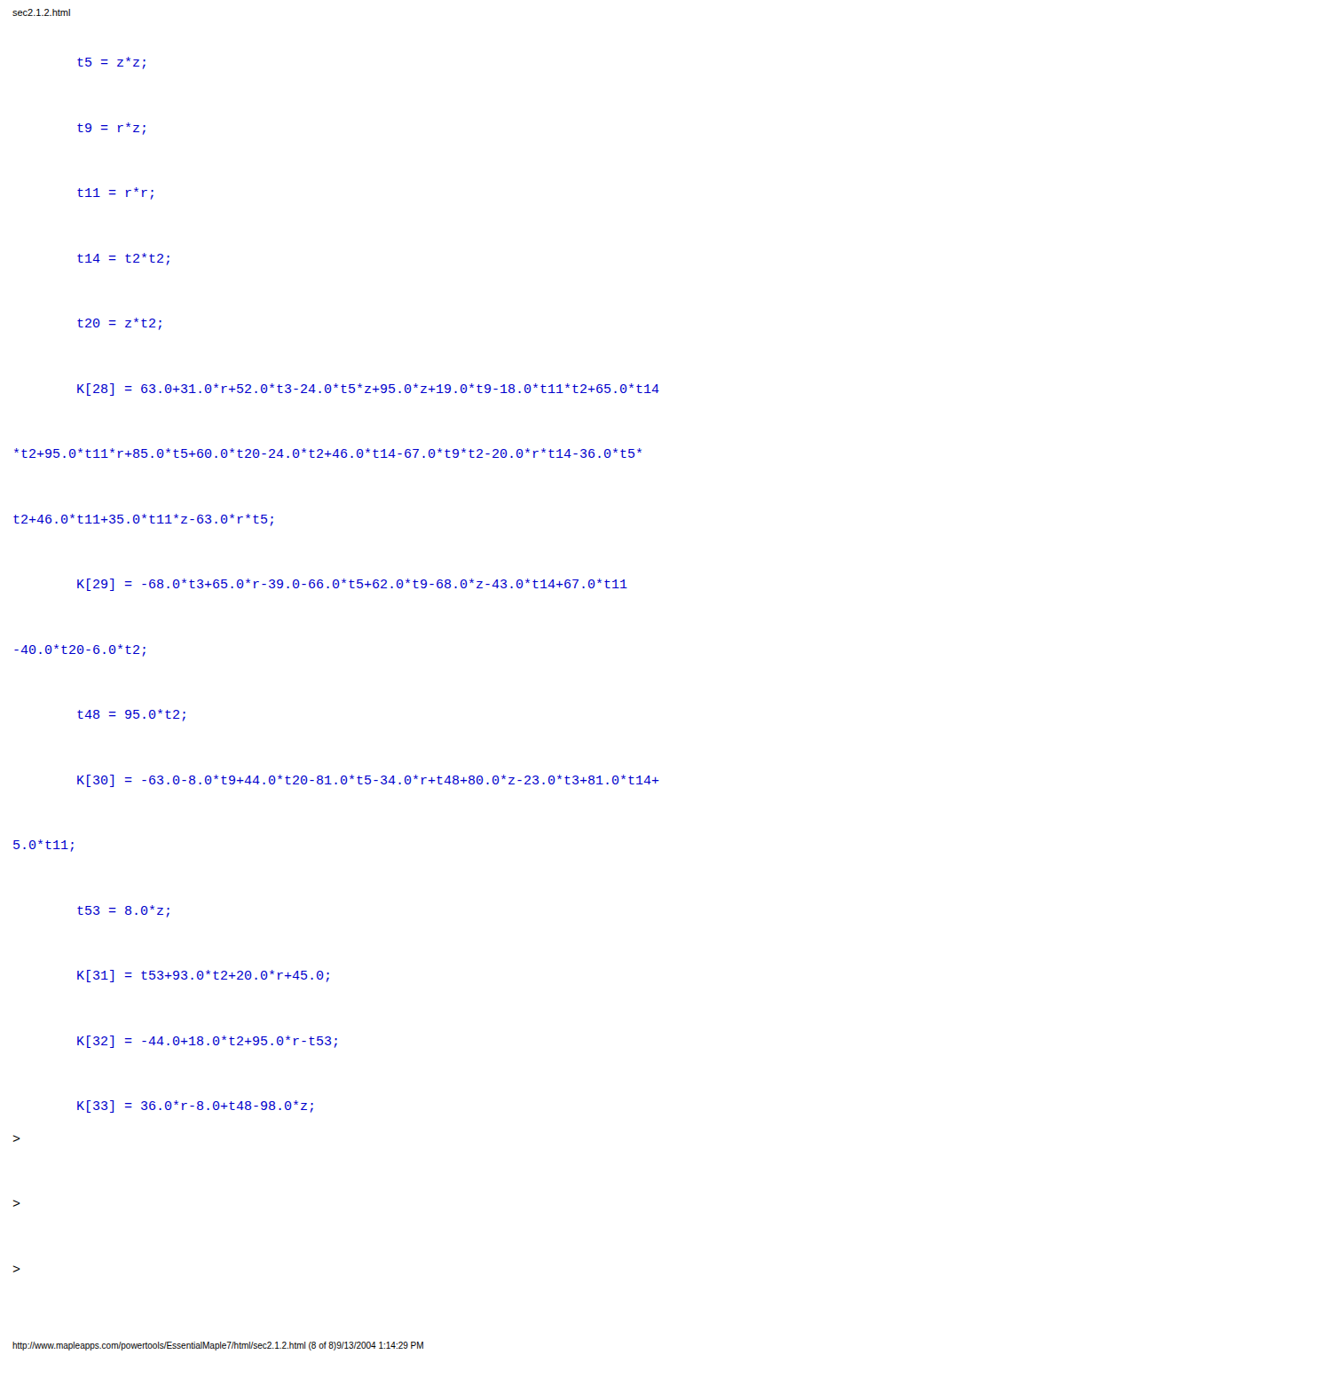sec2.1.2.html
        t5 = z*z;

        t9 = r*z;

        t11 = r*r;

        t14 = t2*t2;

        t20 = z*t2;

        K[28] = 63.0+31.0*r+52.0*t3-24.0*t5*z+95.0*z+19.0*t9-18.0*t11*t2+65.0*t14

*t2+95.0*t11*r+85.0*t5+60.0*t20-24.0*t2+46.0*t14-67.0*t9*t2-20.0*r*t14-36.0*t5*

t2+46.0*t11+35.0*t11*z-63.0*r*t5;

        K[29] = -68.0*t3+65.0*r-39.0-66.0*t5+62.0*t9-68.0*z-43.0*t14+67.0*t11

-40.0*t20-6.0*t2;

        t48 = 95.0*t2;

        K[30] = -63.0-8.0*t9+44.0*t20-81.0*t5-34.0*r+t48+80.0*z-23.0*t3+81.0*t14+

5.0*t11;

        t53 = 8.0*z;

        K[31] = t53+93.0*t2+20.0*r+45.0;

        K[32] = -44.0+18.0*t2+95.0*r-t53;

        K[33] = 36.0*r-8.0+t48-98.0*z;
>

>

>
http://www.mapleapps.com/powertools/EssentialMaple7/html/sec2.1.2.html (8 of 8)9/13/2004 1:14:29 PM